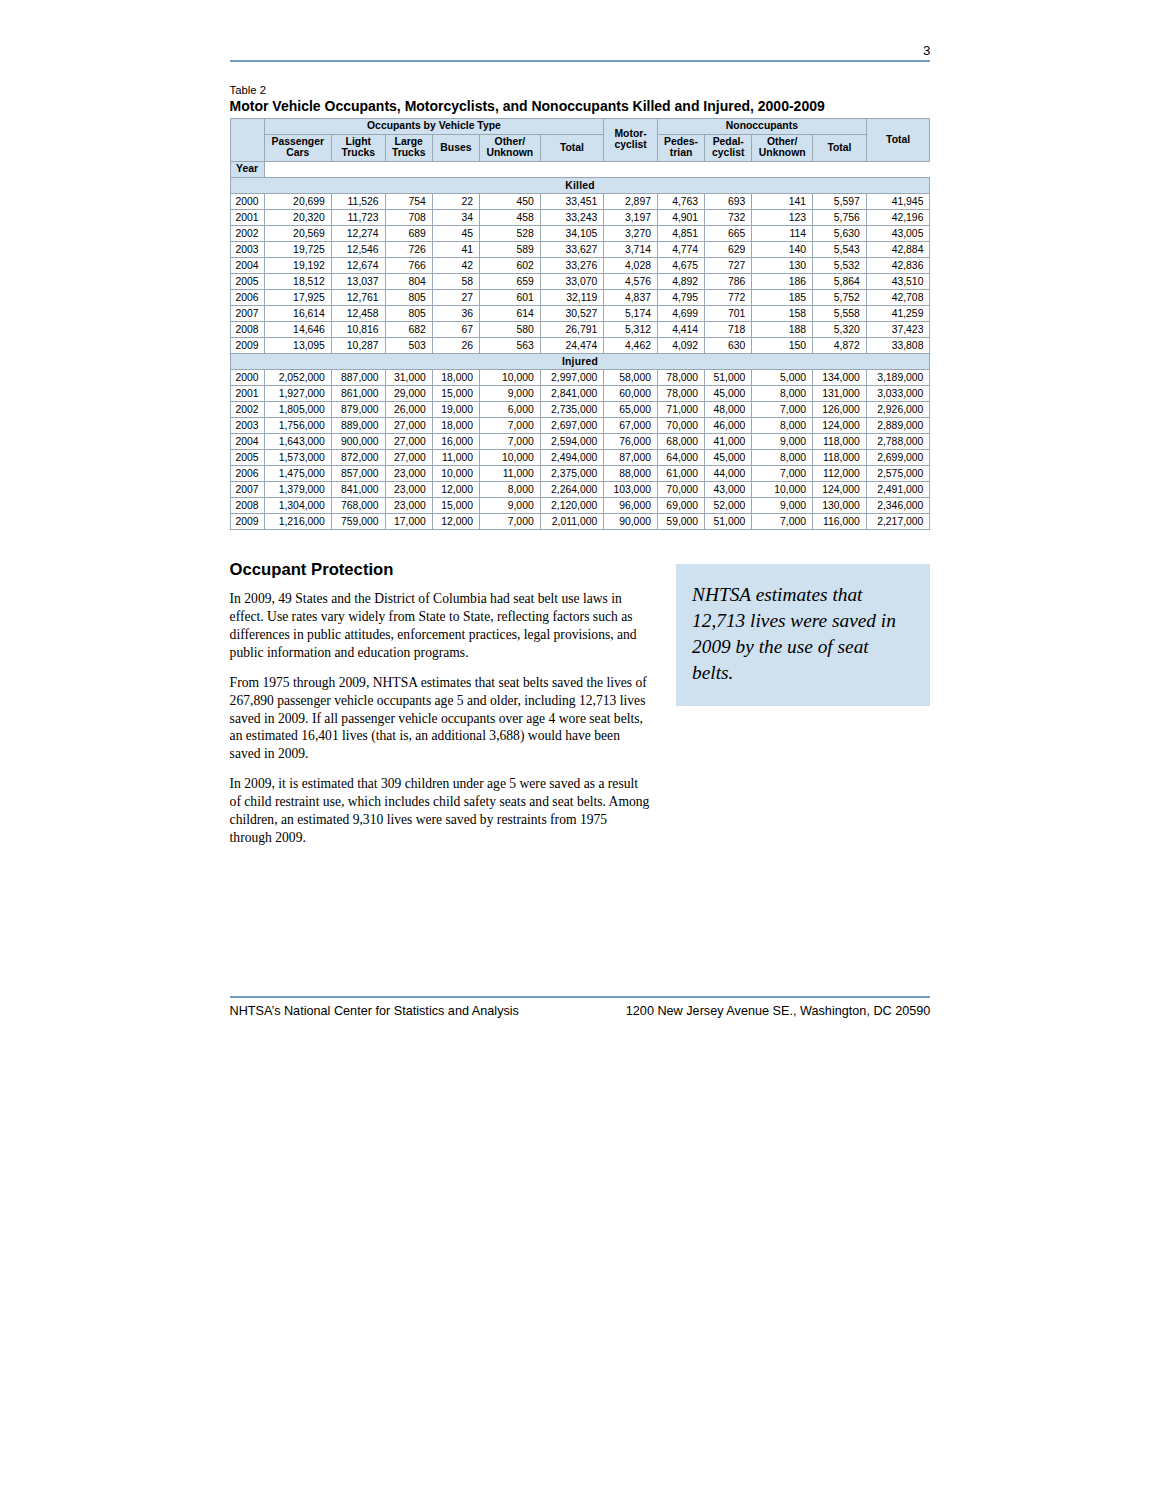3
Table 2
Motor Vehicle Occupants, Motorcyclists, and Nonoccupants Killed and Injured, 2000-2009
| | Occupants by Vehicle Type | Motor- cyclist | Nonoccupants | Total |
| --- | --- | --- | --- | --- |
| Passenger Cars | Light Trucks | Large Trucks | Buses | Other/ Unknown | Total | Pedes- trian | Pedal- cyclist | Other/ Unknown | Total |
| Year | |
| Killed |
| 2000 | 20,699 | 11,526 | 754 | 22 | 450 | 33,451 | 2,897 | 4,763 | 693 | 141 | 5,597 | 41,945 |
| 2001 | 20,320 | 11,723 | 708 | 34 | 458 | 33,243 | 3,197 | 4,901 | 732 | 123 | 5,756 | 42,196 |
| 2002 | 20,569 | 12,274 | 689 | 45 | 528 | 34,105 | 3,270 | 4,851 | 665 | 114 | 5,630 | 43,005 |
| 2003 | 19,725 | 12,546 | 726 | 41 | 589 | 33,627 | 3,714 | 4,774 | 629 | 140 | 5,543 | 42,884 |
| 2004 | 19,192 | 12,674 | 766 | 42 | 602 | 33,276 | 4,028 | 4,675 | 727 | 130 | 5,532 | 42,836 |
| 2005 | 18,512 | 13,037 | 804 | 58 | 659 | 33,070 | 4,576 | 4,892 | 786 | 186 | 5,864 | 43,510 |
| 2006 | 17,925 | 12,761 | 805 | 27 | 601 | 32,119 | 4,837 | 4,795 | 772 | 185 | 5,752 | 42,708 |
| 2007 | 16,614 | 12,458 | 805 | 36 | 614 | 30,527 | 5,174 | 4,699 | 701 | 158 | 5,558 | 41,259 |
| 2008 | 14,646 | 10,816 | 682 | 67 | 580 | 26,791 | 5,312 | 4,414 | 718 | 188 | 5,320 | 37,423 |
| 2009 | 13,095 | 10,287 | 503 | 26 | 563 | 24,474 | 4,462 | 4,092 | 630 | 150 | 4,872 | 33,808 |
| Injured |
| 2000 | 2,052,000 | 887,000 | 31,000 | 18,000 | 10,000 | 2,997,000 | 58,000 | 78,000 | 51,000 | 5,000 | 134,000 | 3,189,000 |
| 2001 | 1,927,000 | 861,000 | 29,000 | 15,000 | 9,000 | 2,841,000 | 60,000 | 78,000 | 45,000 | 8,000 | 131,000 | 3,033,000 |
| 2002 | 1,805,000 | 879,000 | 26,000 | 19,000 | 6,000 | 2,735,000 | 65,000 | 71,000 | 48,000 | 7,000 | 126,000 | 2,926,000 |
| 2003 | 1,756,000 | 889,000 | 27,000 | 18,000 | 7,000 | 2,697,000 | 67,000 | 70,000 | 46,000 | 8,000 | 124,000 | 2,889,000 |
| 2004 | 1,643,000 | 900,000 | 27,000 | 16,000 | 7,000 | 2,594,000 | 76,000 | 68,000 | 41,000 | 9,000 | 118,000 | 2,788,000 |
| 2005 | 1,573,000 | 872,000 | 27,000 | 11,000 | 10,000 | 2,494,000 | 87,000 | 64,000 | 45,000 | 8,000 | 118,000 | 2,699,000 |
| 2006 | 1,475,000 | 857,000 | 23,000 | 10,000 | 11,000 | 2,375,000 | 88,000 | 61,000 | 44,000 | 7,000 | 112,000 | 2,575,000 |
| 2007 | 1,379,000 | 841,000 | 23,000 | 12,000 | 8,000 | 2,264,000 | 103,000 | 70,000 | 43,000 | 10,000 | 124,000 | 2,491,000 |
| 2008 | 1,304,000 | 768,000 | 23,000 | 15,000 | 9,000 | 2,120,000 | 96,000 | 69,000 | 52,000 | 9,000 | 130,000 | 2,346,000 |
| 2009 | 1,216,000 | 759,000 | 17,000 | 12,000 | 7,000 | 2,011,000 | 90,000 | 59,000 | 51,000 | 7,000 | 116,000 | 2,217,000 |
Occupant Protection
In 2009, 49 States and the District of Columbia had seat belt use laws in effect. Use rates vary widely from State to State, reflecting factors such as differences in public attitudes, enforcement practices, legal provisions, and public information and education programs.
From 1975 through 2009, NHTSA estimates that seat belts saved the lives of 267,890 passenger vehicle occupants age 5 and older, including 12,713 lives saved in 2009. If all passenger vehicle occupants over age 4 wore seat belts, an estimated 16,401 lives (that is, an additional 3,688) would have been saved in 2009.
In 2009, it is estimated that 309 children under age 5 were saved as a result of child restraint use, which includes child safety seats and seat belts. Among children, an estimated 9,310 lives were saved by restraints from 1975 through 2009.
NHTSA estimates that 12,713 lives were saved in 2009 by the use of seat belts.
NHTSA’s National Center for Statistics and Analysis 1200 New Jersey Avenue SE., Washington, DC 20590